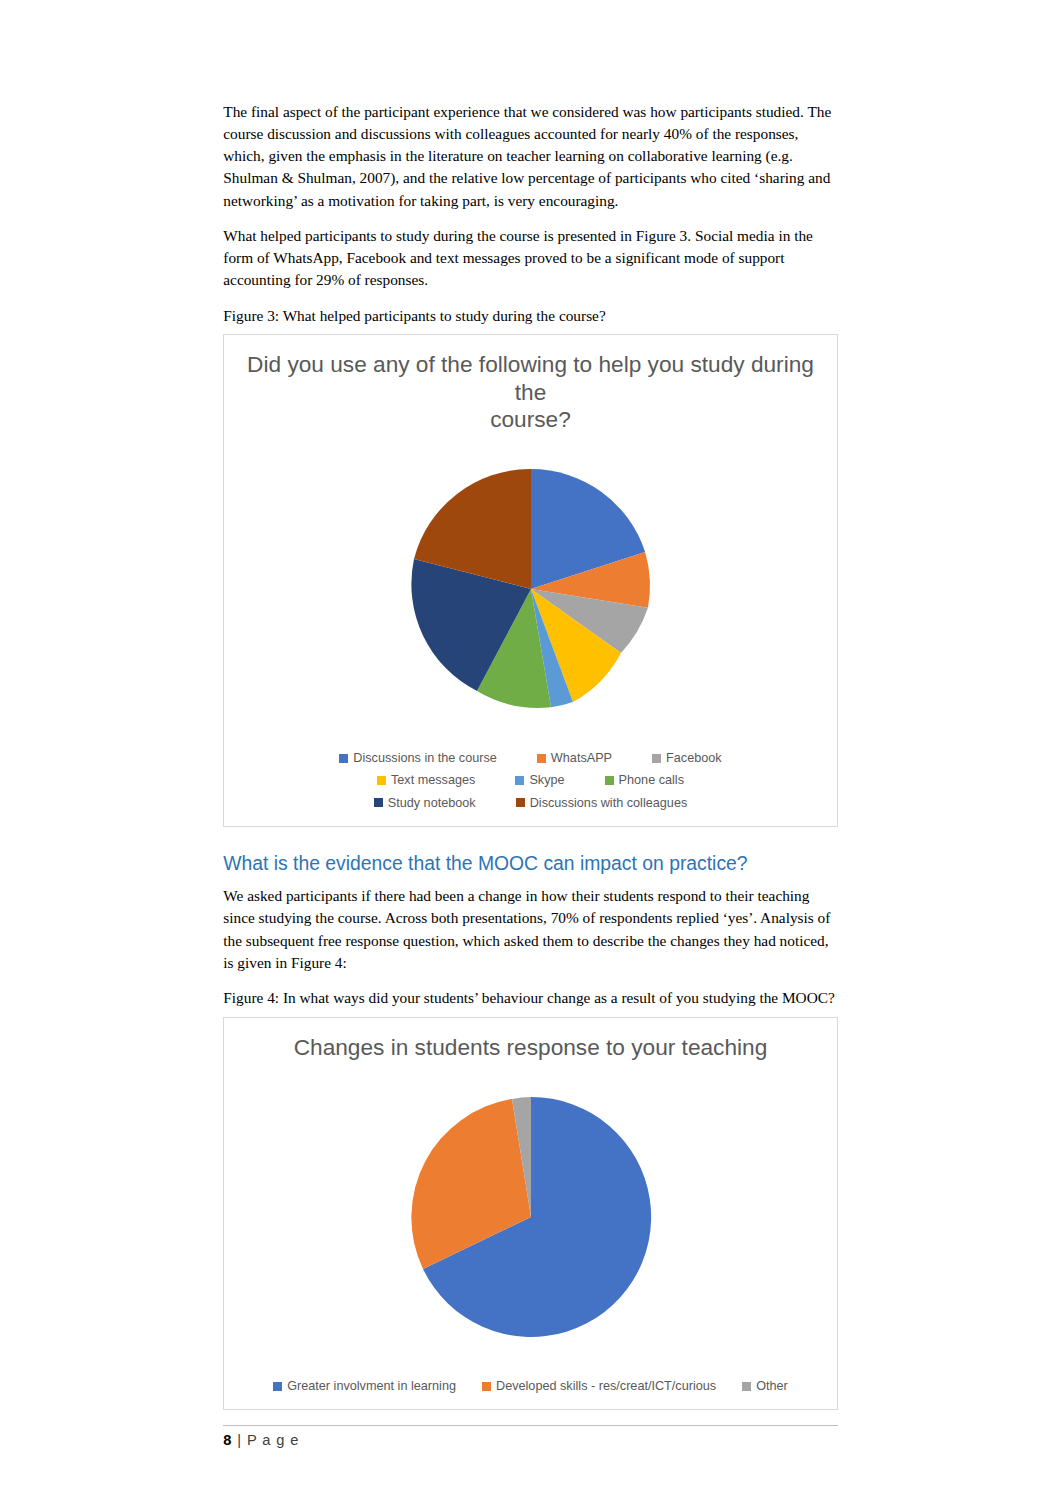The final aspect of the participant experience that we considered was how participants studied. The course discussion and discussions with colleagues accounted for nearly 40% of the responses, which, given the emphasis in the literature on teacher learning on collaborative learning (e.g. Shulman & Shulman, 2007), and the relative low percentage of participants who cited ‘sharing and networking’ as a motivation for taking part, is very encouraging.
What helped participants to study during the course is presented in Figure 3. Social media in the form of WhatsApp, Facebook and text messages proved to be a significant mode of support accounting for 29% of responses.
Figure 3: What helped participants to study during the course?
Did you use any of the following to help you study during the
course?
Discussions in the course WhatsAPP Facebook
Text messages Skype Phone calls
Study notebook Discussions with colleagues
What is the evidence that the MOOC can impact on practice?
We asked participants if there had been a change in how their students respond to their teaching since studying the course. Across both presentations, 70% of respondents replied ‘yes’. Analysis of the subsequent free response question, which asked them to describe the changes they had noticed, is given in Figure 4:
Figure 4: In what ways did your students’ behaviour change as a result of you studying the MOOC?
Changes in students response to your teaching
Greater involvment in learning Developed skills - res/creat/ICT/curious Other
8 | P a g e